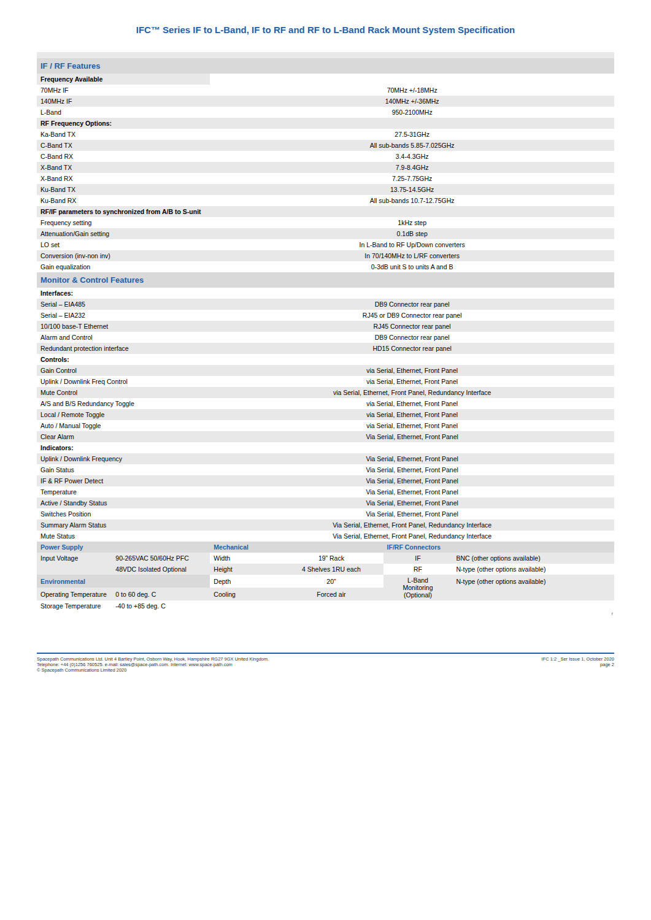IFC™ Series IF to L-Band, IF to RF and RF to L-Band Rack Mount System Specification
| IF / RF Features |
| Frequency Available | |
| 70MHz IF | 70MHz +/-18MHz |
| 140MHz IF | 140MHz +/-36MHz |
| L-Band | 950-2100MHz |
| RF Frequency Options: | |
| Ka-Band TX | 27.5-31GHz |
| C-Band TX | All sub-bands 5.85-7.025GHz |
| C-Band RX | 3.4-4.3GHz |
| X-Band TX | 7.9-8.4GHz |
| X-Band RX | 7.25-7.75GHz |
| Ku-Band TX | 13.75-14.5GHz |
| Ku-Band RX | All sub-bands 10.7-12.75GHz |
| RF/IF parameters to synchronized from A/B to S-unit |
| Frequency setting | 1kHz step |
| Attenuation/Gain setting | 0.1dB step |
| LO set | In L-Band to RF Up/Down converters |
| Conversion (inv-non inv) | In 70/140MHz to L/RF converters |
| Gain equalization | 0-3dB unit S to units A and B |
| Monitor & Control Features |
| Interfaces: | |
| Serial – EIA485 | DB9 Connector rear panel |
| Serial – EIA232 | RJ45 or DB9 Connector rear panel |
| 10/100 base-T Ethernet | RJ45 Connector rear panel |
| Alarm and Control | DB9 Connector rear panel |
| Redundant protection interface | HD15 Connector rear panel |
| Controls: | |
| Gain Control | via Serial, Ethernet, Front Panel |
| Uplink / Downlink Freq Control | via Serial, Ethernet, Front Panel |
| Mute Control | via Serial, Ethernet, Front Panel, Redundancy Interface |
| A/S and B/S Redundancy Toggle | via Serial, Ethernet, Front Panel |
| Local / Remote Toggle | via Serial, Ethernet, Front Panel |
| Auto / Manual Toggle | via Serial, Ethernet, Front Panel |
| Clear Alarm | Via Serial, Ethernet, Front Panel |
| Indicators: | |
| Uplink / Downlink Frequency | Via Serial, Ethernet, Front Panel |
| Gain Status | Via Serial, Ethernet, Front Panel |
| IF & RF Power Detect | Via Serial, Ethernet, Front Panel |
| Temperature | Via Serial, Ethernet, Front Panel |
| Active / Standby Status | Via Serial, Ethernet, Front Panel |
| Switches Position | Via Serial, Ethernet, Front Panel |
| Summary Alarm Status | Via Serial, Ethernet, Front Panel, Redundancy Interface |
| Mute Status | Via Serial, Ethernet, Front Panel, Redundancy Interface |
| Power Supply | Mechanical | IF/RF Connectors |
| Input Voltage | 90-265VAC 50/60Hz PFC | Width | 19” Rack | IF | BNC (other options available) |
| | 48VDC Isolated Optional | Height | 4 Shelves 1RU each | RF | N-type (other options available) |
| Environmental | Depth | 20” | L-Band Monitoring (Optional) | N-type (other options available) |
| Operating Temperature | 0 to 60 deg. C | Cooling | Forced air | |
| Storage Temperature | -40 to +85 deg. C | | | | |
r
Spacepath Communications Ltd. Unit 4 Bartley Point, Osborn Way, Hook, Hampshire RG27 9GX United Kingdom.
Telephone: +44 (0)1256 760525. e-mail: sales@space-path.com. Internet: www.space-path.com
© Spacepath Communications Limited 2020
IFC 1:2 _Ser Issue 1, October 2020
page 2